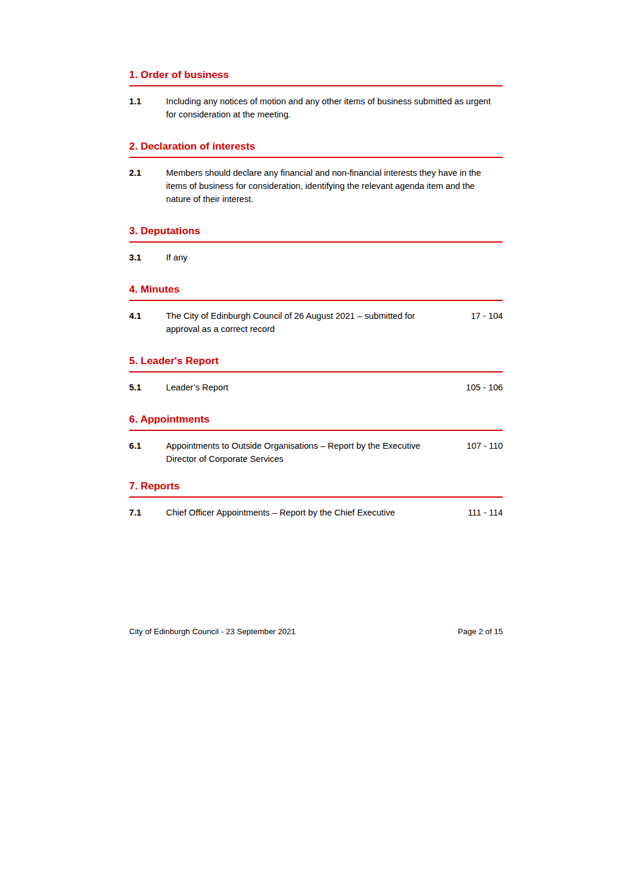1. Order of business
1.1
Including any notices of motion and any other items of business submitted as urgent for consideration at the meeting.
2. Declaration of interests
2.1
Members should declare any financial and non-financial interests they have in the items of business for consideration, identifying the relevant agenda item and the nature of their interest.
3. Deputations
3.1
If any
4. Minutes
4.1
The City of Edinburgh Council of 26 August 2021 – submitted for approval as a correct record
17 - 104
5. Leader's Report
5.1
Leader’s Report
105 - 106
6. Appointments
6.1
Appointments to Outside Organisations – Report by the Executive Director of Corporate Services
107 - 110
7. Reports
7.1
Chief Officer Appointments – Report by the Chief Executive
111 - 114
City of Edinburgh Council - 23 September 2021 Page 2 of 15